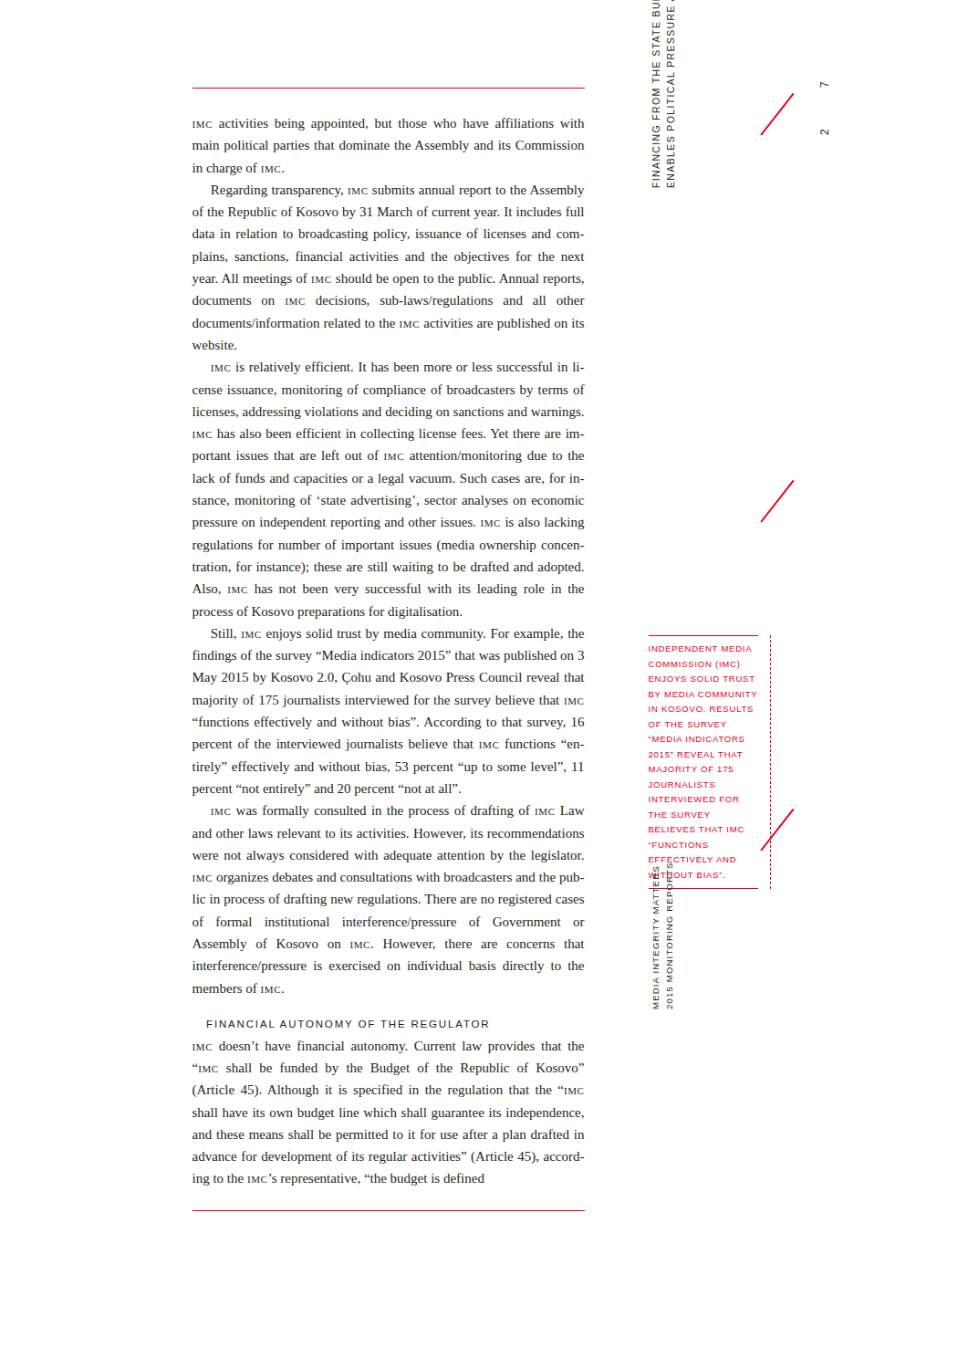imc activities being appointed, but those who have affiliations with main political parties that dominate the Assembly and its Commission in charge of imc.
Regarding transparency, imc submits annual report to the Assembly of the Republic of Kosovo by 31 March of current year. It includes full data in relation to broadcasting policy, issuance of licenses and complains, sanctions, financial activities and the objectives for the next year. All meetings of imc should be open to the public. Annual reports, documents on imc decisions, sub-laws/regulations and all other documents/information related to the imc activities are published on its website.
imc is relatively efficient. It has been more or less successful in license issuance, monitoring of compliance of broadcasters by terms of licenses, addressing violations and deciding on sanctions and warnings. imc has also been efficient in collecting license fees. Yet there are important issues that are left out of imc attention/monitoring due to the lack of funds and capacities or a legal vacuum. Such cases are, for instance, monitoring of ‘state advertising’, sector analyses on economic pressure on independent reporting and other issues. imc is also lacking regulations for number of important issues (media ownership concentration, for instance); these are still waiting to be drafted and adopted. Also, imc has not been very successful with its leading role in the process of Kosovo preparations for digitalisation.
Still, imc enjoys solid trust by media community. For example, the findings of the survey “Media indicators 2015” that was published on 3 May 2015 by Kosovo 2.0, Çohu and Kosovo Press Council reveal that majority of 175 journalists interviewed for the survey believe that imc “functions effectively and without bias”. According to that survey, 16 percent of the interviewed journalists believe that imc functions “entirely” effectively and without bias, 53 percent “up to some level”, 11 percent “not entirely” and 20 percent “not at all”.
imc was formally consulted in the process of drafting of imc Law and other laws relevant to its activities. However, its recommendations were not always considered with adequate attention by the legislator. imc organizes debates and consultations with broadcasters and the public in process of drafting new regulations. There are no registered cases of formal institutional interference/pressure of Government or Assembly of Kosovo on imc. However, there are concerns that interference/pressure is exercised on individual basis directly to the members of imc.
Financial autonomy of the regulator
imc doesn’t have financial autonomy. Current law provides that the “imc shall be funded by the Budget of the Republic of Kosovo” (Article 45). Although it is specified in the regulation that the “imc shall have its own budget line which shall guarantee its independence, and these means shall be permitted to it for use after a plan drafted in advance for development of its regular activities” (Article 45), according to the imc’s representative, “the budget is defined
7 2
FINANCING FROM THE STATE BUDGET ENABLES POLITICAL PRESSURE AND CONTROL
Independent Media Commission (IMC) enjoys solid trust by media community in Kosovo. Results of the survey “Media indicators 2015” reveal that majority of 175 journalists interviewed for the survey believes that IMC “functions effectively and without bias”.
MEDIA INTEGRITY MATTERS 2015 MONITORING REPORTS